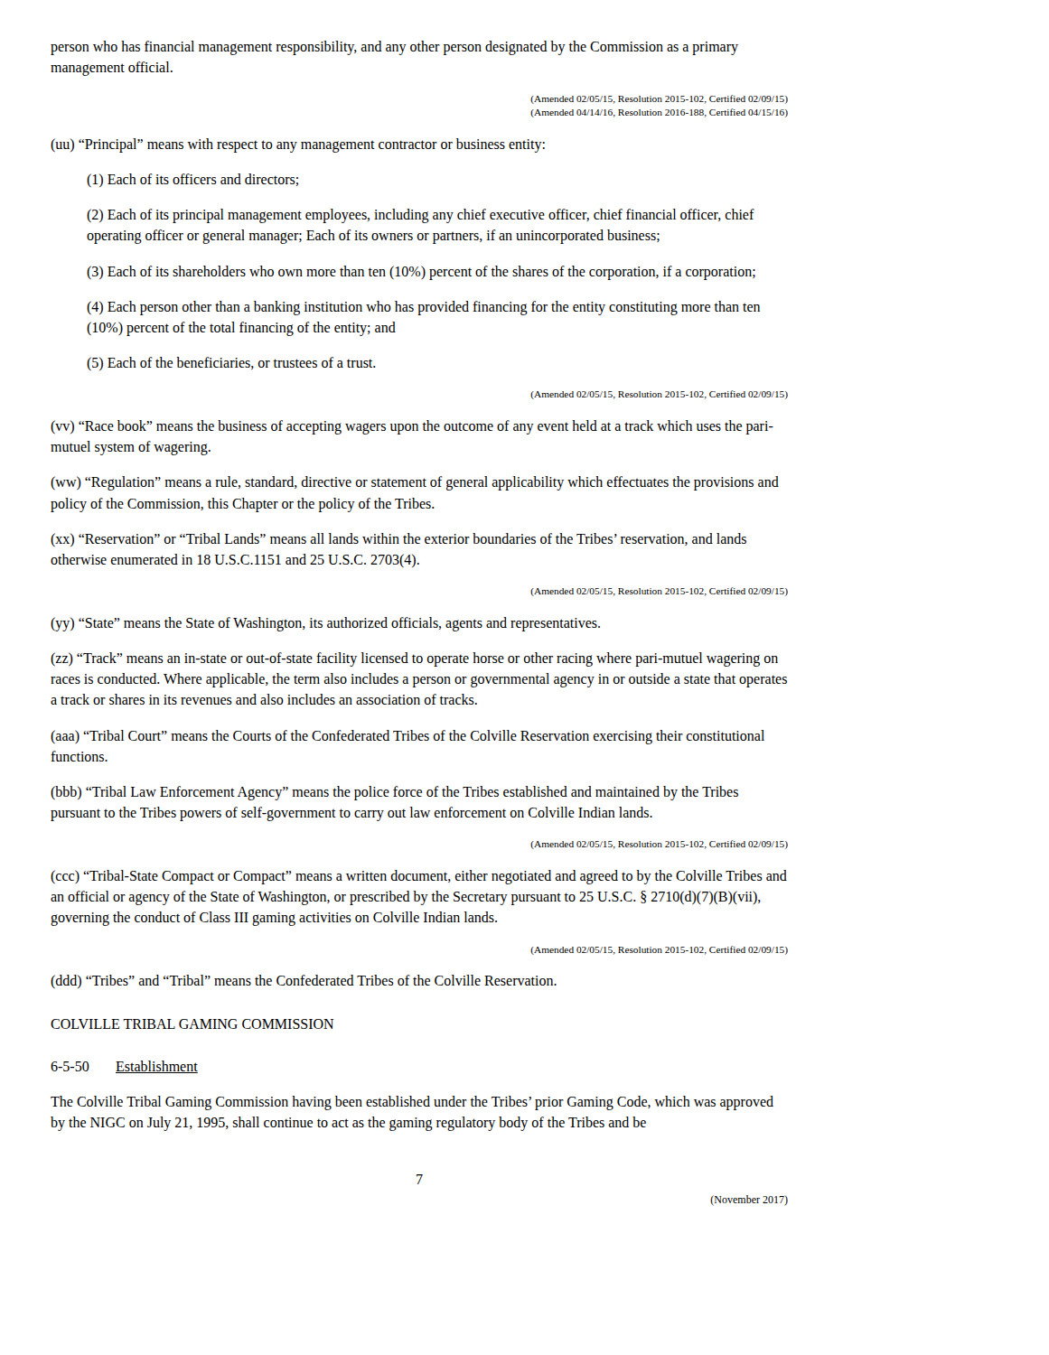person who has financial management responsibility, and any other person designated by the Commission as a primary management official.
(Amended 02/05/15, Resolution 2015-102, Certified 02/09/15)
(Amended 04/14/16, Resolution 2016-188, Certified 04/15/16)
(uu) “Principal” means with respect to any management contractor or business entity:
(1) Each of its officers and directors;
(2) Each of its principal management employees, including any chief executive officer, chief financial officer, chief operating officer or general manager; Each of its owners or partners, if an unincorporated business;
(3) Each of its shareholders who own more than ten (10%) percent of the shares of the corporation, if a corporation;
(4) Each person other than a banking institution who has provided financing for the entity constituting more than ten (10%) percent of the total financing of the entity; and
(5) Each of the beneficiaries, or trustees of a trust.
(Amended 02/05/15, Resolution 2015-102, Certified 02/09/15)
(vv) “Race book” means the business of accepting wagers upon the outcome of any event held at a track which uses the pari-mutuel system of wagering.
(ww) “Regulation” means a rule, standard, directive or statement of general applicability which effectuates the provisions and policy of the Commission, this Chapter or the policy of the Tribes.
(xx) “Reservation” or “Tribal Lands” means all lands within the exterior boundaries of the Tribes’ reservation, and lands otherwise enumerated in 18 U.S.C.1151 and 25 U.S.C. 2703(4).
(Amended 02/05/15, Resolution 2015-102, Certified 02/09/15)
(yy) “State” means the State of Washington, its authorized officials, agents and representatives.
(zz) “Track” means an in-state or out-of-state facility licensed to operate horse or other racing where pari-mutuel wagering on races is conducted. Where applicable, the term also includes a person or governmental agency in or outside a state that operates a track or shares in its revenues and also includes an association of tracks.
(aaa) “Tribal Court” means the Courts of the Confederated Tribes of the Colville Reservation exercising their constitutional functions.
(bbb) “Tribal Law Enforcement Agency” means the police force of the Tribes established and maintained by the Tribes pursuant to the Tribes powers of self-government to carry out law enforcement on Colville Indian lands.
(Amended 02/05/15, Resolution 2015-102, Certified 02/09/15)
(ccc) “Tribal-State Compact or Compact” means a written document, either negotiated and agreed to by the Colville Tribes and an official or agency of the State of Washington, or prescribed by the Secretary pursuant to 25 U.S.C. § 2710(d)(7)(B)(vii), governing the conduct of Class III gaming activities on Colville Indian lands.
(Amended 02/05/15, Resolution 2015-102, Certified 02/09/15)
(ddd) “Tribes” and “Tribal” means the Confederated Tribes of the Colville Reservation.
COLVILLE TRIBAL GAMING COMMISSION
6-5-50 Establishment
The Colville Tribal Gaming Commission having been established under the Tribes’ prior Gaming Code, which was approved by the NIGC on July 21, 1995, shall continue to act as the gaming regulatory body of the Tribes and be
7
(November 2017)